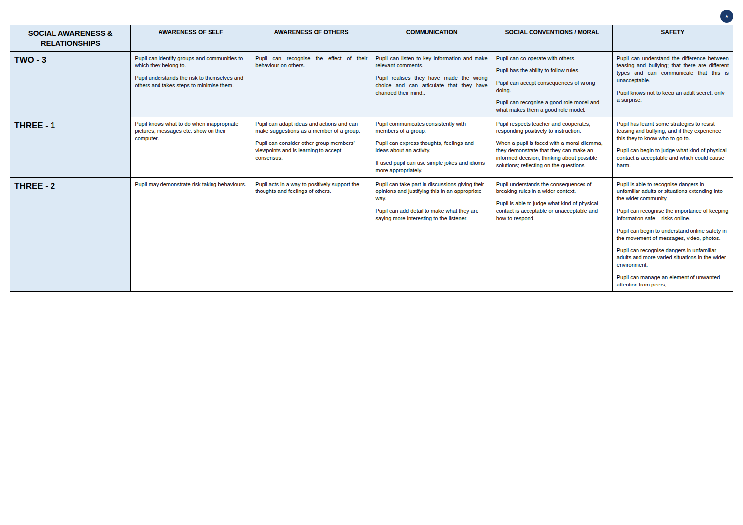★
| SOCIAL AWARENESS & RELATIONSHIPS | AWARENESS OF SELF | AWARENESS OF OTHERS | COMMUNICATION | SOCIAL CONVENTIONS / MORAL | SAFETY |
| --- | --- | --- | --- | --- | --- |
| TWO - 3 | Pupil can identify groups and communities to which they belong to. Pupil understands the risk to themselves and others and takes steps to minimise them. | Pupil can recognise the effect of their behaviour on others. | Pupil can listen to key information and make relevant comments. Pupil realises they have made the wrong choice and can articulate that they have changed their mind.. | Pupil can co-operate with others. Pupil has the ability to follow rules. Pupil can accept consequences of wrong doing. Pupil can recognise a good role model and what makes them a good role model. | Pupil can understand the difference between teasing and bullying; that there are different types and can communicate that this is unacceptable. Pupil knows not to keep an adult secret, only a surprise. |
| THREE - 1 | Pupil knows what to do when inappropriate pictures, messages etc. show on their computer. | Pupil can adapt ideas and actions and can make suggestions as a member of a group. Pupil can consider other group members’ viewpoints and is learning to accept consensus. | Pupil communicates consistently with members of a group. Pupil can express thoughts, feelings and ideas about an activity. If used pupil can use simple jokes and idioms more appropriately. | Pupil respects teacher and cooperates, responding positively to instruction. When a pupil is faced with a moral dilemma, they demonstrate that they can make an informed decision, thinking about possible solutions; reflecting on the questions. | Pupil has learnt some strategies to resist teasing and bullying, and if they experience this they to know who to go to. Pupil can begin to judge what kind of physical contact is acceptable and which could cause harm. |
| THREE - 2 | Pupil may demonstrate risk taking behaviours. | Pupil acts in a way to positively support the thoughts and feelings of others. | Pupil can take part in discussions giving their opinions and justifying this in an appropriate way. Pupil can add detail to make what they are saying more interesting to the listener. | Pupil understands the consequences of breaking rules in a wider context. Pupil is able to judge what kind of physical contact is acceptable or unacceptable and how to respond. | Pupil is able to recognise dangers in unfamiliar adults or situations extending into the wider community. Pupil can recognise the importance of keeping information safe – risks online. Pupil can begin to understand online safety in the movement of messages, video, photos. Pupil can recognise dangers in unfamiliar adults and more varied situations in the wider environment. Pupil can manage an element of unwanted attention from peers, |